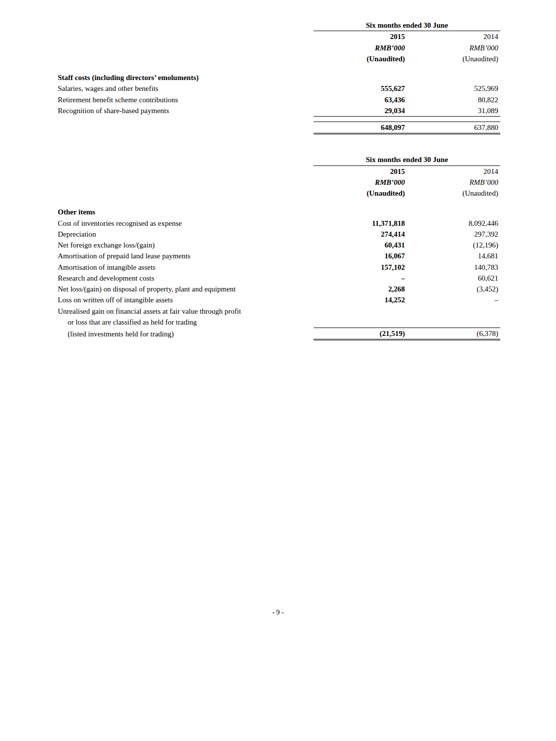| | Six months ended 30 June |
| | 2015 | 2014 |
| | RMB’000 | RMB’000 |
| | (Unaudited) | (Unaudited) |
| Staff costs (including directors’ emoluments) | | |
| Salaries, wages and other benefits | 555,627 | 525,969 |
| Retirement benefit scheme contributions | 63,436 | 80,822 |
| Recognition of share-based payments | 29,034 | 31,089 |
| | 648,097 | 637,880 |
| | Six months ended 30 June |
| | 2015 | 2014 |
| | RMB’000 | RMB’000 |
| | (Unaudited) | (Unaudited) |
| Other items | | |
| Cost of inventories recognised as expense | 11,371,818 | 8,092,446 |
| Depreciation | 274,414 | 297,392 |
| Net foreign exchange loss/(gain) | 60,431 | (12,196) |
| Amortisation of prepaid land lease payments | 16,067 | 14,681 |
| Amortisation of intangible assets | 157,102 | 140,783 |
| Research and development costs | – | 60,621 |
| Net loss/(gain) on disposal of property, plant and equipment | 2,268 | (3,452) |
| Loss on written off of intangible assets | 14,252 | – |
| Unrealised gain on financial assets at fair value through profit | | |
| or loss that are classified as held for trading | | |
| (listed investments held for trading) | (21,519) | (6,378) |
- 9 -